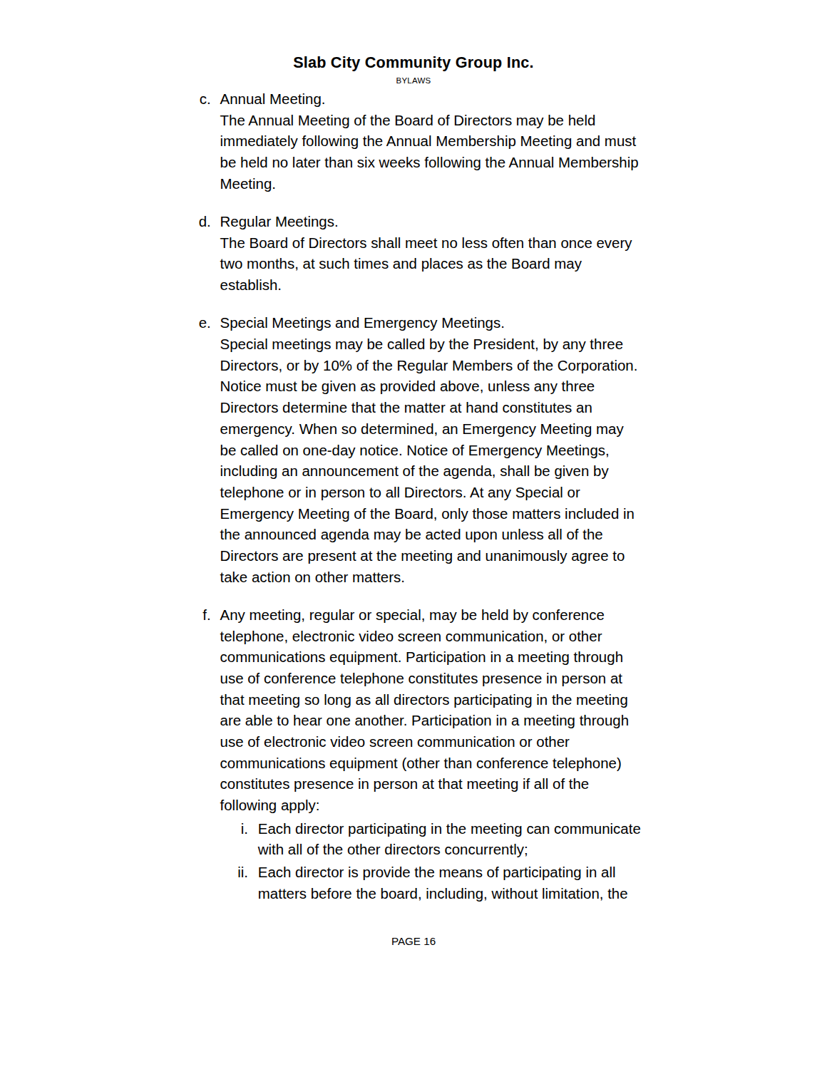Slab City Community Group Inc.
BYLAWS
Annual Meeting. The Annual Meeting of the Board of Directors may be held immediately following the Annual Membership Meeting and must be held no later than six weeks following the Annual Membership Meeting.
Regular Meetings. The Board of Directors shall meet no less often than once every two months, at such times and places as the Board may establish.
Special Meetings and Emergency Meetings. Special meetings may be called by the President, by any three Directors, or by 10% of the Regular Members of the Corporation. Notice must be given as provided above, unless any three Directors determine that the matter at hand constitutes an emergency. When so determined, an Emergency Meeting may be called on one-day notice. Notice of Emergency Meetings, including an announcement of the agenda, shall be given by telephone or in person to all Directors. At any Special or Emergency Meeting of the Board, only those matters included in the announced agenda may be acted upon unless all of the Directors are present at the meeting and unanimously agree to take action on other matters.
Any meeting, regular or special, may be held by conference telephone, electronic video screen communication, or other communications equipment. Participation in a meeting through use of conference telephone constitutes presence in person at that meeting so long as all directors participating in the meeting are able to hear one another. Participation in a meeting through use of electronic video screen communication or other communications equipment (other than conference telephone) constitutes presence in person at that meeting if all of the following apply:
Each director participating in the meeting can communicate with all of the other directors concurrently;
Each director is provide the means of participating in all matters before the board, including, without limitation, the
PAGE 16